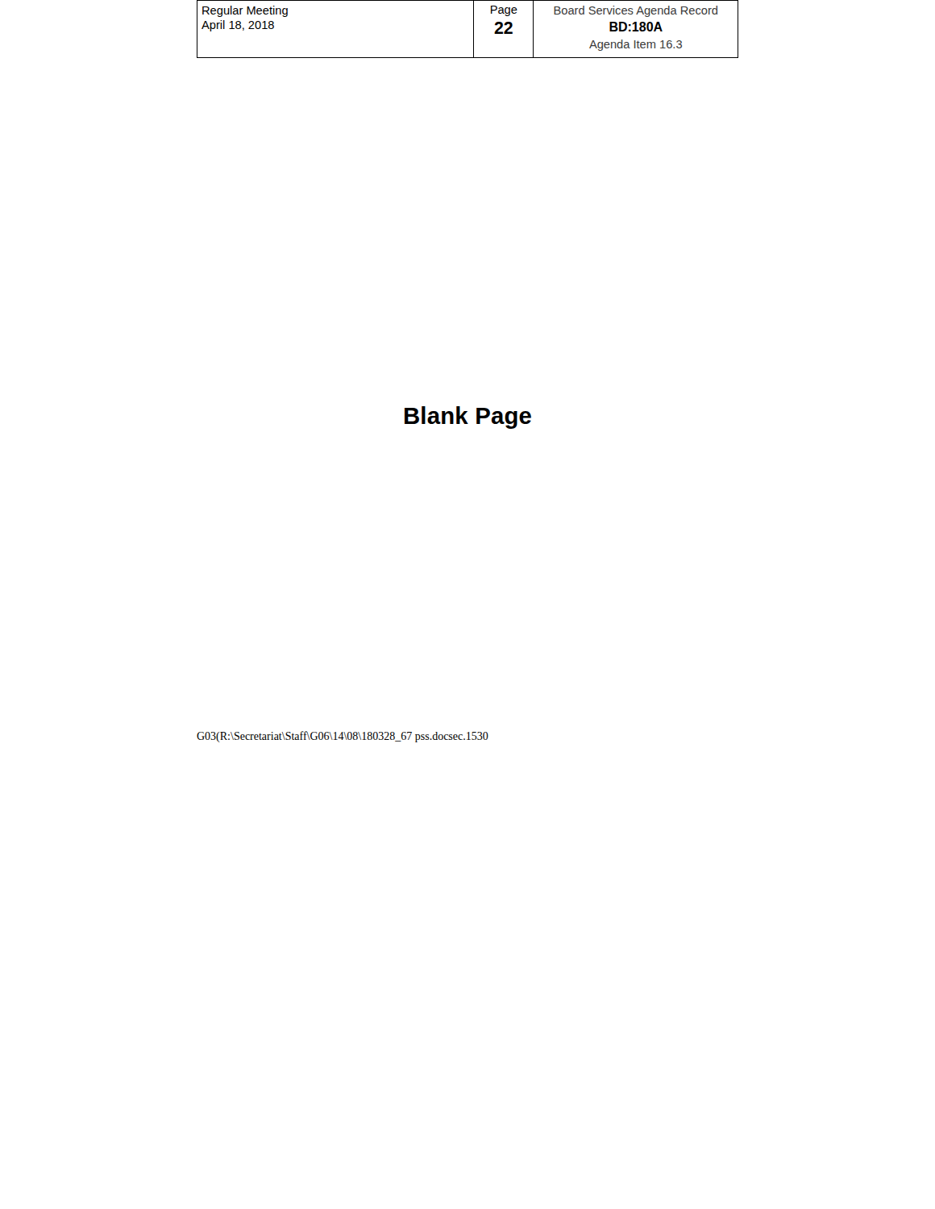| Regular Meeting April 18, 2018 | Page 22 | Board Services Agenda Record BD:180A Agenda Item 16.3 |
Blank Page
G03(R:\Secretariat\Staff\G06\14\08\180328_67 pss.docsec.1530